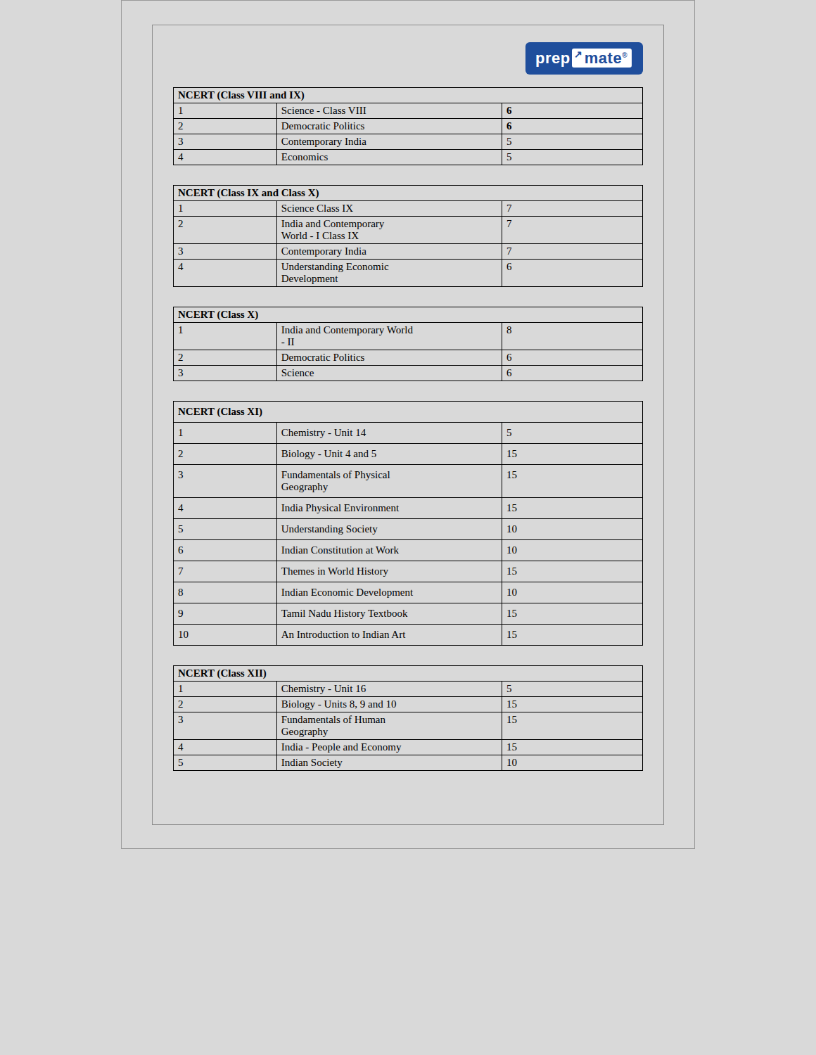prep mate®
| NCERT (Class VIII and IX) |
| 1 | Science - Class VIII | 6 |
| 2 | Democratic Politics | 6 |
| 3 | Contemporary India | 5 |
| 4 | Economics | 5 |
| NCERT (Class IX and Class X) |
| 1 | Science Class IX | 7 |
| 2 | India and Contemporary World - I Class IX | 7 |
| 3 | Contemporary India | 7 |
| 4 | Understanding Economic Development | 6 |
| NCERT (Class X) |
| 1 | India and Contemporary World - II | 8 |
| 2 | Democratic Politics | 6 |
| 3 | Science | 6 |
| NCERT (Class XI) |
| 1 | Chemistry - Unit 14 | 5 |
| 2 | Biology - Unit 4 and 5 | 15 |
| 3 | Fundamentals of Physical Geography | 15 |
| 4 | India Physical Environment | 15 |
| 5 | Understanding Society | 10 |
| 6 | Indian Constitution at Work | 10 |
| 7 | Themes in World History | 15 |
| 8 | Indian Economic Development | 10 |
| 9 | Tamil Nadu History Textbook | 15 |
| 10 | An Introduction to Indian Art | 15 |
| NCERT (Class XII) |
| 1 | Chemistry - Unit 16 | 5 |
| 2 | Biology - Units 8, 9 and 10 | 15 |
| 3 | Fundamentals of Human Geography | 15 |
| 4 | India - People and Economy | 15 |
| 5 | Indian Society | 10 |